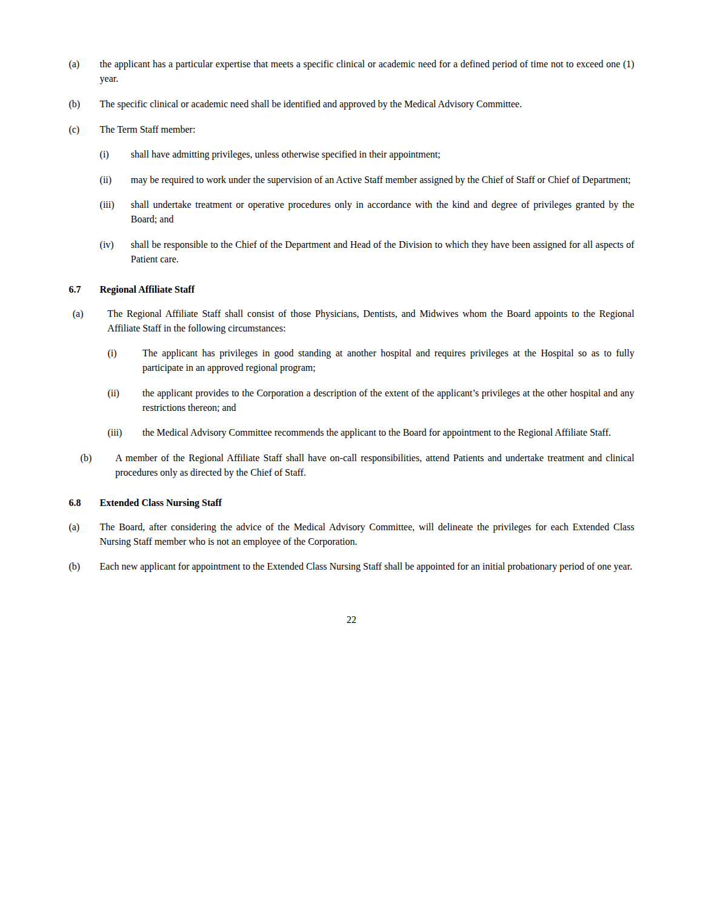(a)
the applicant has a particular expertise that meets a specific clinical or academic need for a defined period of time not to exceed one (1) year.
(b)
The specific clinical or academic need shall be identified and approved by the Medical Advisory Committee.
(c)
The Term Staff member:
(i)
shall have admitting privileges, unless otherwise specified in their appointment;
(ii)
may be required to work under the supervision of an Active Staff member assigned by the Chief of Staff or Chief of Department;
(iii)
shall undertake treatment or operative procedures only in accordance with the kind and degree of privileges granted by the Board; and
(iv)
shall be responsible to the Chief of the Department and Head of the Division to which they have been assigned for all aspects of Patient care.
6.7 Regional Affiliate Staff
(a)
The Regional Affiliate Staff shall consist of those Physicians, Dentists, and Midwives whom the Board appoints to the Regional Affiliate Staff in the following circumstances:
(i)
The applicant has privileges in good standing at another hospital and requires privileges at the Hospital so as to fully participate in an approved regional program;
(ii)
the applicant provides to the Corporation a description of the extent of the applicant’s privileges at the other hospital and any restrictions thereon; and
(iii)
the Medical Advisory Committee recommends the applicant to the Board for appointment to the Regional Affiliate Staff.
(b)
A member of the Regional Affiliate Staff shall have on-call responsibilities, attend Patients and undertake treatment and clinical procedures only as directed by the Chief of Staff.
6.8 Extended Class Nursing Staff
(a)
The Board, after considering the advice of the Medical Advisory Committee, will delineate the privileges for each Extended Class Nursing Staff member who is not an employee of the Corporation.
(b)
Each new applicant for appointment to the Extended Class Nursing Staff shall be appointed for an initial probationary period of one year.
22